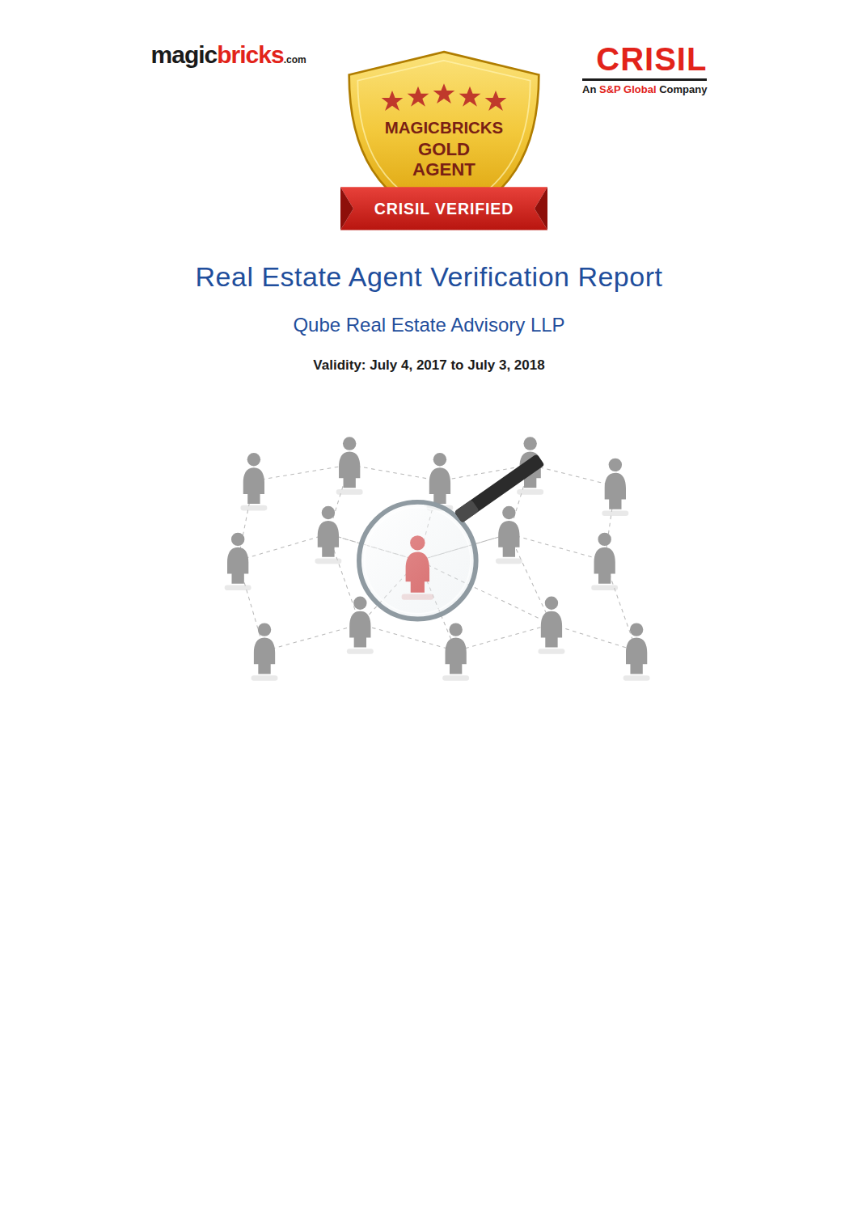magic bricks.com
MAGICBRICKS GOLD AGENT CRISIL VERIFIED
CRISIL
An S&P Global Company
Real Estate Agent Verification Report
Qube Real Estate Advisory LLP
Validity: July 4, 2017 to July 3, 2018